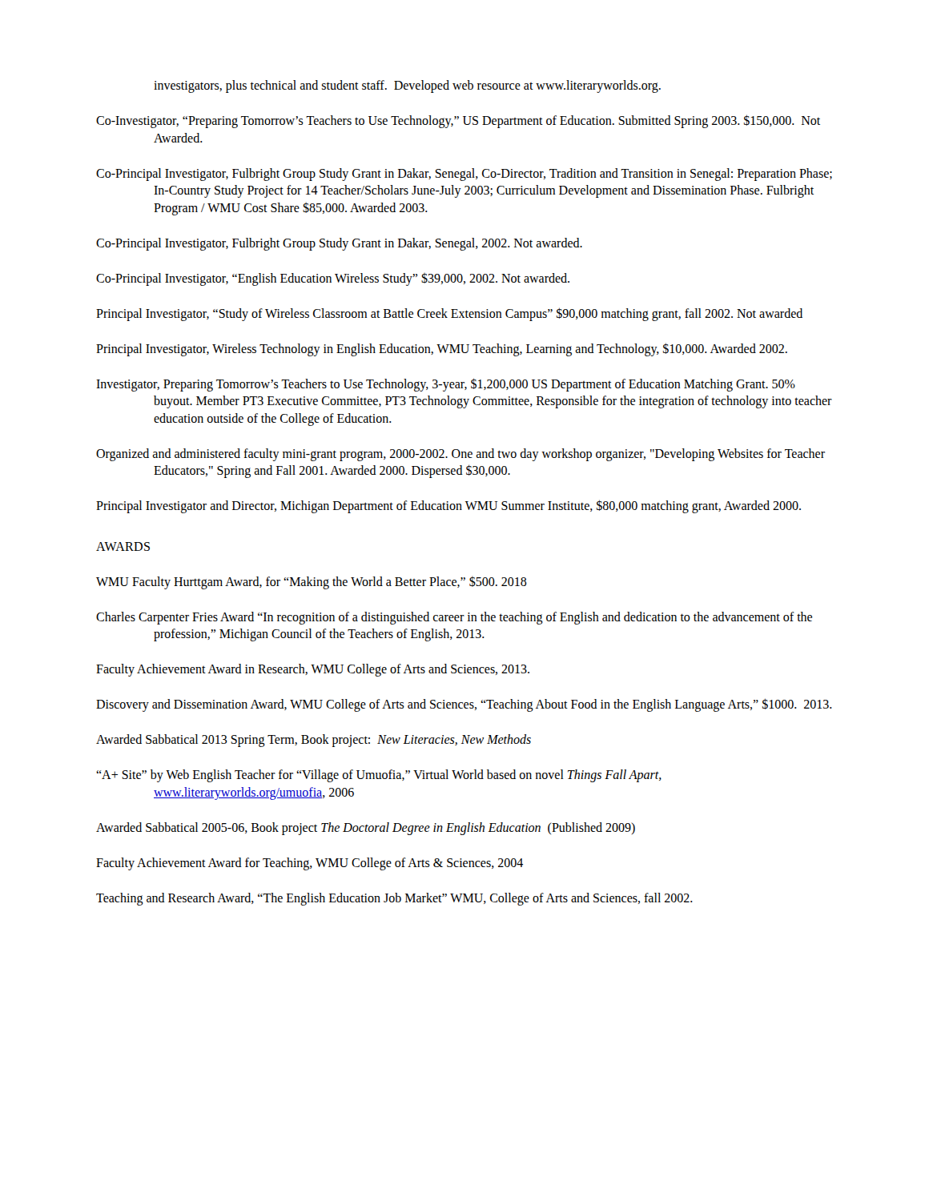investigators, plus technical and student staff. Developed web resource at www.literaryworlds.org.
Co-Investigator, “Preparing Tomorrow’s Teachers to Use Technology,” US Department of Education. Submitted Spring 2003. $150,000. Not Awarded.
Co-Principal Investigator, Fulbright Group Study Grant in Dakar, Senegal, Co-Director, Tradition and Transition in Senegal: Preparation Phase; In-Country Study Project for 14 Teacher/Scholars June-July 2003; Curriculum Development and Dissemination Phase. Fulbright Program / WMU Cost Share $85,000. Awarded 2003.
Co-Principal Investigator, Fulbright Group Study Grant in Dakar, Senegal, 2002. Not awarded.
Co-Principal Investigator, “English Education Wireless Study” $39,000, 2002. Not awarded.
Principal Investigator, “Study of Wireless Classroom at Battle Creek Extension Campus” $90,000 matching grant, fall 2002. Not awarded
Principal Investigator, Wireless Technology in English Education, WMU Teaching, Learning and Technology, $10,000. Awarded 2002.
Investigator, Preparing Tomorrow’s Teachers to Use Technology, 3-year, $1,200,000 US Department of Education Matching Grant. 50% buyout. Member PT3 Executive Committee, PT3 Technology Committee, Responsible for the integration of technology into teacher education outside of the College of Education.
Organized and administered faculty mini-grant program, 2000-2002. One and two day workshop organizer, "Developing Websites for Teacher Educators," Spring and Fall 2001. Awarded 2000. Dispersed $30,000.
Principal Investigator and Director, Michigan Department of Education WMU Summer Institute, $80,000 matching grant, Awarded 2000.
AWARDS
WMU Faculty Hurttgam Award, for “Making the World a Better Place,” $500. 2018
Charles Carpenter Fries Award “In recognition of a distinguished career in the teaching of English and dedication to the advancement of the profession,” Michigan Council of the Teachers of English, 2013.
Faculty Achievement Award in Research, WMU College of Arts and Sciences, 2013.
Discovery and Dissemination Award, WMU College of Arts and Sciences, “Teaching About Food in the English Language Arts,” $1000. 2013.
Awarded Sabbatical 2013 Spring Term, Book project: New Literacies, New Methods
“A+ Site” by Web English Teacher for “Village of Umuofia,” Virtual World based on novel Things Fall Apart, www.literaryworlds.org/umuofia, 2006
Awarded Sabbatical 2005-06, Book project The Doctoral Degree in English Education (Published 2009)
Faculty Achievement Award for Teaching, WMU College of Arts & Sciences, 2004
Teaching and Research Award, “The English Education Job Market” WMU, College of Arts and Sciences, fall 2002.